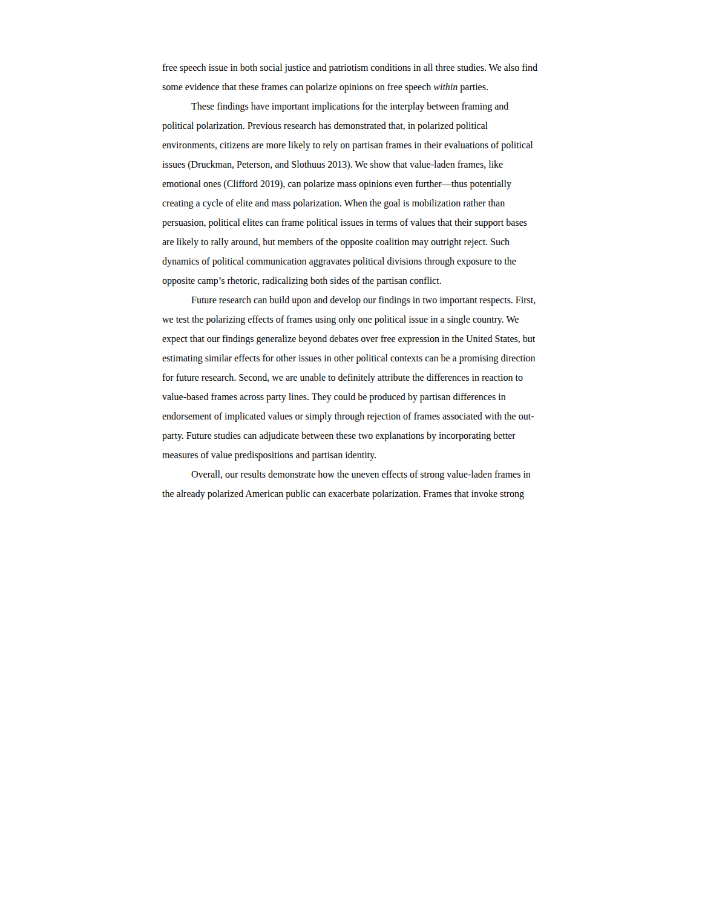free speech issue in both social justice and patriotism conditions in all three studies. We also find some evidence that these frames can polarize opinions on free speech within parties.
These findings have important implications for the interplay between framing and political polarization. Previous research has demonstrated that, in polarized political environments, citizens are more likely to rely on partisan frames in their evaluations of political issues (Druckman, Peterson, and Slothuus 2013). We show that value-laden frames, like emotional ones (Clifford 2019), can polarize mass opinions even further—thus potentially creating a cycle of elite and mass polarization. When the goal is mobilization rather than persuasion, political elites can frame political issues in terms of values that their support bases are likely to rally around, but members of the opposite coalition may outright reject. Such dynamics of political communication aggravates political divisions through exposure to the opposite camp’s rhetoric, radicalizing both sides of the partisan conflict.
Future research can build upon and develop our findings in two important respects. First, we test the polarizing effects of frames using only one political issue in a single country. We expect that our findings generalize beyond debates over free expression in the United States, but estimating similar effects for other issues in other political contexts can be a promising direction for future research. Second, we are unable to definitely attribute the differences in reaction to value-based frames across party lines. They could be produced by partisan differences in endorsement of implicated values or simply through rejection of frames associated with the out-party. Future studies can adjudicate between these two explanations by incorporating better measures of value predispositions and partisan identity.
Overall, our results demonstrate how the uneven effects of strong value-laden frames in the already polarized American public can exacerbate polarization. Frames that invoke strong